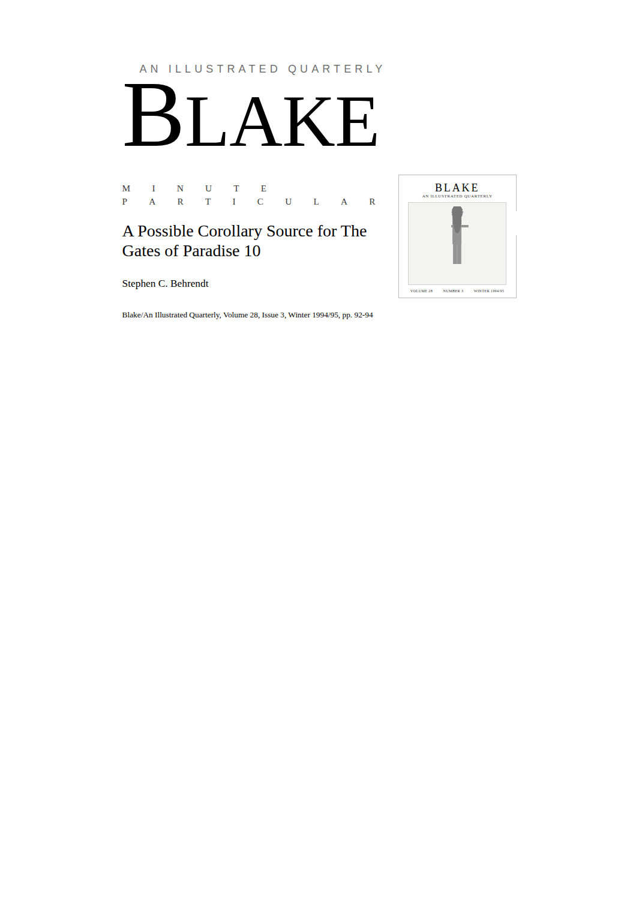AN ILLUSTRATED QUARTERLY
BLAKE
M I N U T E P A R T I C U L A R
A Possible Corollary Source for The Gates of Paradise 10
Stephen C. Behrendt
Blake/An Illustrated Quarterly, Volume 28, Issue 3, Winter 1994/95, pp. 92-94
BLAKE
AN ILLUSTRATED QUARTERLY
VOLUME 28 NUMBER 3 WINTER 1994/95